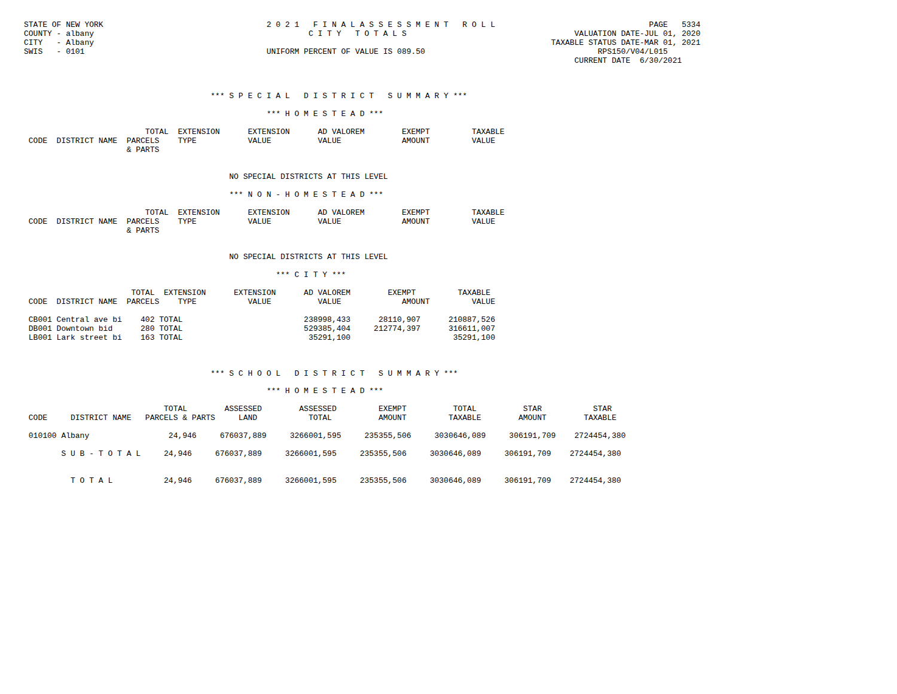STATE OF NEW YORK 2 0 2 1 F I N A L A S S E S S M E N T R O L L PAGE 5334 COUNTY - albany C I T Y T O T A L S VALUATION DATE-JUL 01, 2020 CITY - Albany TAXABLE STATUS DATE-MAR 01, 2021 SWIS - 0101 UNIFORM PERCENT OF VALUE IS 089.50 RPS150/V04/L015 CURRENT DATE 6/30/2021 *** S P E C I A L D I S T R I C T S U M M A R Y *** *** H O M E S T E A D *** TOTAL EXTENSION EXTENSION AD VALOREM EXEMPT TAXABLE CODE DISTRICT NAME PARCELS TYPE VALUE VALUE AMOUNT VALUE & PARTS NO SPECIAL DISTRICTS AT THIS LEVEL *** N O N - H O M E S T E A D *** TOTAL EXTENSION EXTENSION AD VALOREM EXEMPT TAXABLE CODE DISTRICT NAME PARCELS TYPE VALUE VALUE AMOUNT VALUE & PARTS NO SPECIAL DISTRICTS AT THIS LEVEL *** C I T Y *** TOTAL EXTENSION EXTENSION AD VALOREM EXEMPT TAXABLE CODE DISTRICT NAME PARCELS TYPE VALUE VALUE AMOUNT VALUE CB001 Central ave bi 402 TOTAL 238998,433 28110,907 210887,526 DB001 Downtown bid 280 TOTAL 529385,404 212774,397 316611,007 LB001 Lark street bi 163 TOTAL 35291,100 35291,100 *** S C H O O L D I S T R I C T S U M M A R Y *** *** H O M E S T E A D *** TOTAL ASSESSED ASSESSED EXEMPT TOTAL STAR STAR CODE DISTRICT NAME PARCELS & PARTS LAND TOTAL AMOUNT TAXABLE AMOUNT TAXABLE 010100 Albany 24,946 676037,889 3266001,595 235355,506 3030646,089 306191,709 2724454,380 S U B - T O T A L 24,946 676037,889 3266001,595 235355,506 3030646,089 306191,709 2724454,380 T O T A L 24,946 676037,889 3266001,595 235355,506 3030646,089 306191,709 2724454,380